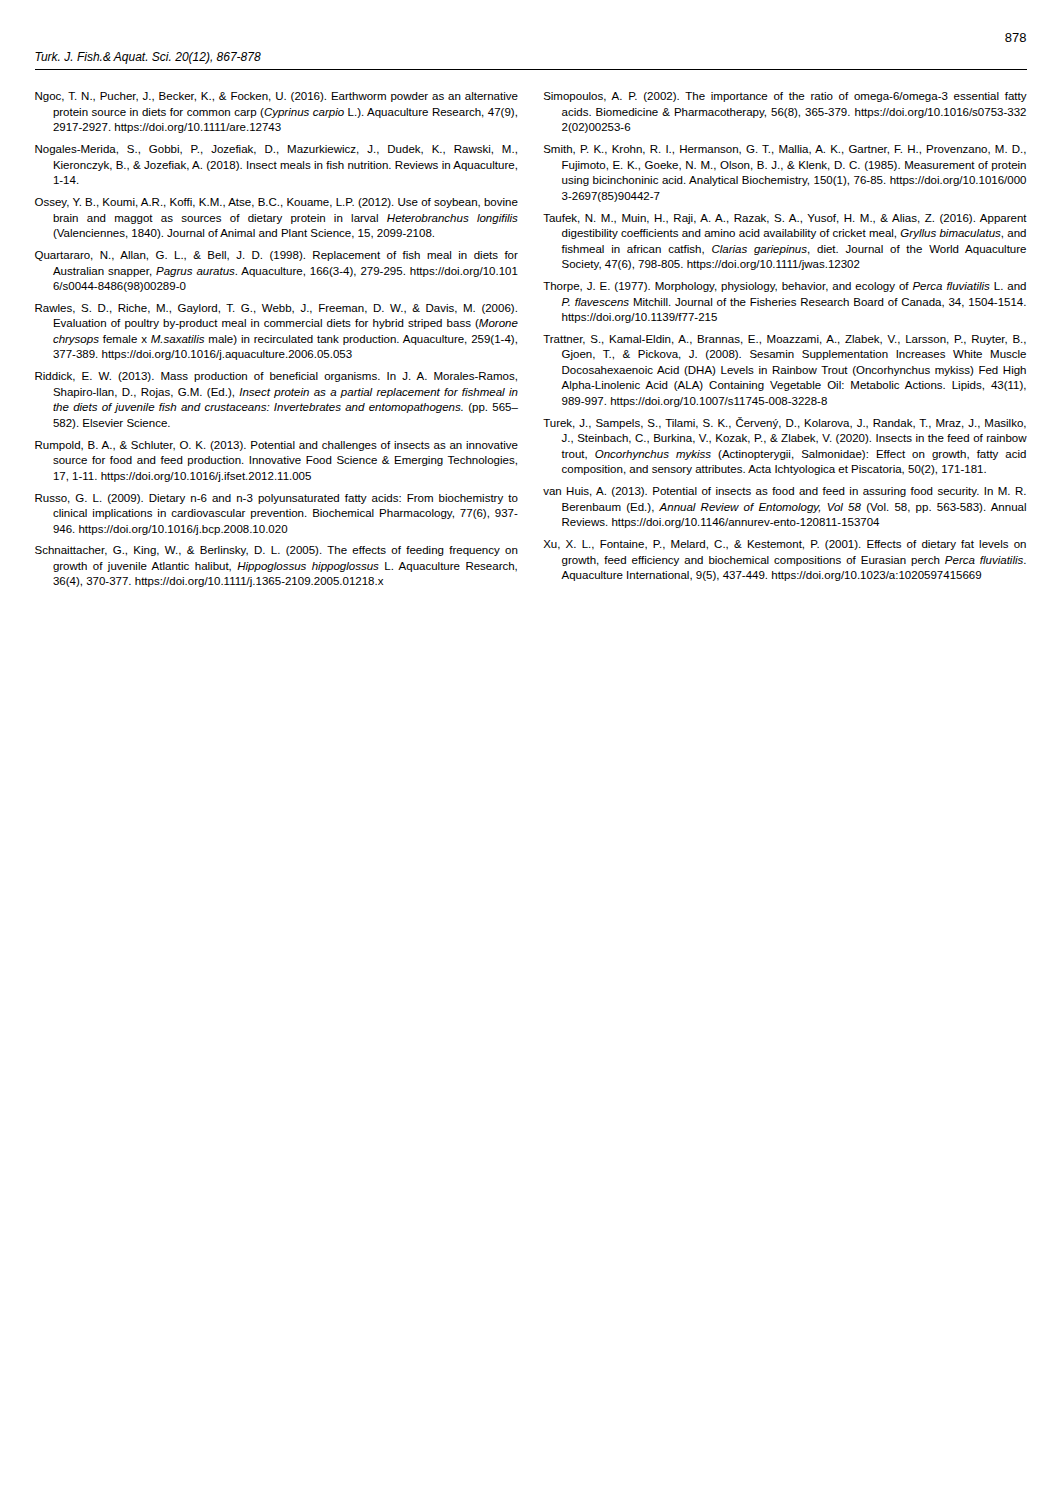878
Turk. J. Fish.& Aquat. Sci. 20(12), 867-878
Ngoc, T. N., Pucher, J., Becker, K., & Focken, U. (2016). Earthworm powder as an alternative protein source in diets for common carp (Cyprinus carpio L.). Aquaculture Research, 47(9), 2917-2927. https://doi.org/10.1111/are.12743
Nogales-Merida, S., Gobbi, P., Jozefiak, D., Mazurkiewicz, J., Dudek, K., Rawski, M., Kieronczyk, B., & Jozefiak, A. (2018). Insect meals in fish nutrition. Reviews in Aquaculture, 1-14.
Ossey, Y. B., Koumi, A.R., Koffi, K.M., Atse, B.C., Kouame, L.P. (2012). Use of soybean, bovine brain and maggot as sources of dietary protein in larval Heterobranchus longifilis (Valenciennes, 1840). Journal of Animal and Plant Science, 15, 2099-2108.
Quartararo, N., Allan, G. L., & Bell, J. D. (1998). Replacement of fish meal in diets for Australian snapper, Pagrus auratus. Aquaculture, 166(3-4), 279-295. https://doi.org/10.1016/s0044-8486(98)00289-0
Rawles, S. D., Riche, M., Gaylord, T. G., Webb, J., Freeman, D. W., & Davis, M. (2006). Evaluation of poultry by-product meal in commercial diets for hybrid striped bass (Morone chrysops female x M.saxatilis male) in recirculated tank production. Aquaculture, 259(1-4), 377-389. https://doi.org/10.1016/j.aquaculture.2006.05.053
Riddick, E. W. (2013). Mass production of beneficial organisms. In J. A. Morales-Ramos, Shapiro-llan, D., Rojas, G.M. (Ed.), Insect protein as a partial replacement for fishmeal in the diets of juvenile fish and crustaceans: Invertebrates and entomopathogens. (pp. 565–582). Elsevier Science.
Rumpold, B. A., & Schluter, O. K. (2013). Potential and challenges of insects as an innovative source for food and feed production. Innovative Food Science & Emerging Technologies, 17, 1-11. https://doi.org/10.1016/j.ifset.2012.11.005
Russo, G. L. (2009). Dietary n-6 and n-3 polyunsaturated fatty acids: From biochemistry to clinical implications in cardiovascular prevention. Biochemical Pharmacology, 77(6), 937-946. https://doi.org/10.1016/j.bcp.2008.10.020
Schnaittacher, G., King, W., & Berlinsky, D. L. (2005). The effects of feeding frequency on growth of juvenile Atlantic halibut, Hippoglossus hippoglossus L. Aquaculture Research, 36(4), 370-377. https://doi.org/10.1111/j.1365-2109.2005.01218.x
Simopoulos, A. P. (2002). The importance of the ratio of omega-6/omega-3 essential fatty acids. Biomedicine & Pharmacotherapy, 56(8), 365-379. https://doi.org/10.1016/s0753-3322(02)00253-6
Smith, P. K., Krohn, R. I., Hermanson, G. T., Mallia, A. K., Gartner, F. H., Provenzano, M. D., Fujimoto, E. K., Goeke, N. M., Olson, B. J., & Klenk, D. C. (1985). Measurement of protein using bicinchoninic acid. Analytical Biochemistry, 150(1), 76-85. https://doi.org/10.1016/0003-2697(85)90442-7
Taufek, N. M., Muin, H., Raji, A. A., Razak, S. A., Yusof, H. M., & Alias, Z. (2016). Apparent digestibility coefficients and amino acid availability of cricket meal, Gryllus bimaculatus, and fishmeal in african catfish, Clarias gariepinus, diet. Journal of the World Aquaculture Society, 47(6), 798-805. https://doi.org/10.1111/jwas.12302
Thorpe, J. E. (1977). Morphology, physiology, behavior, and ecology of Perca fluviatilis L. and P. flavescens Mitchill. Journal of the Fisheries Research Board of Canada, 34, 1504-1514. https://doi.org/10.1139/f77-215
Trattner, S., Kamal-Eldin, A., Brannas, E., Moazzami, A., Zlabek, V., Larsson, P., Ruyter, B., Gjoen, T., & Pickova, J. (2008). Sesamin Supplementation Increases White Muscle Docosahexaenoic Acid (DHA) Levels in Rainbow Trout (Oncorhynchus mykiss) Fed High Alpha-Linolenic Acid (ALA) Containing Vegetable Oil: Metabolic Actions. Lipids, 43(11), 989-997. https://doi.org/10.1007/s11745-008-3228-8
Turek, J., Sampels, S., Tilami, S. K., Červený, D., Kolarova, J., Randak, T., Mraz, J., Masilko, J., Steinbach, C., Burkina, V., Kozak, P., & Zlabek, V. (2020). Insects in the feed of rainbow trout, Oncorhynchus mykiss (Actinopterygii, Salmonidae): Effect on growth, fatty acid composition, and sensory attributes. Acta Ichtyologica et Piscatoria, 50(2), 171-181.
van Huis, A. (2013). Potential of insects as food and feed in assuring food security. In M. R. Berenbaum (Ed.), Annual Review of Entomology, Vol 58 (Vol. 58, pp. 563-583). Annual Reviews. https://doi.org/10.1146/annurev-ento-120811-153704
Xu, X. L., Fontaine, P., Melard, C., & Kestemont, P. (2001). Effects of dietary fat levels on growth, feed efficiency and biochemical compositions of Eurasian perch Perca fluviatilis. Aquaculture International, 9(5), 437-449. https://doi.org/10.1023/a:1020597415669